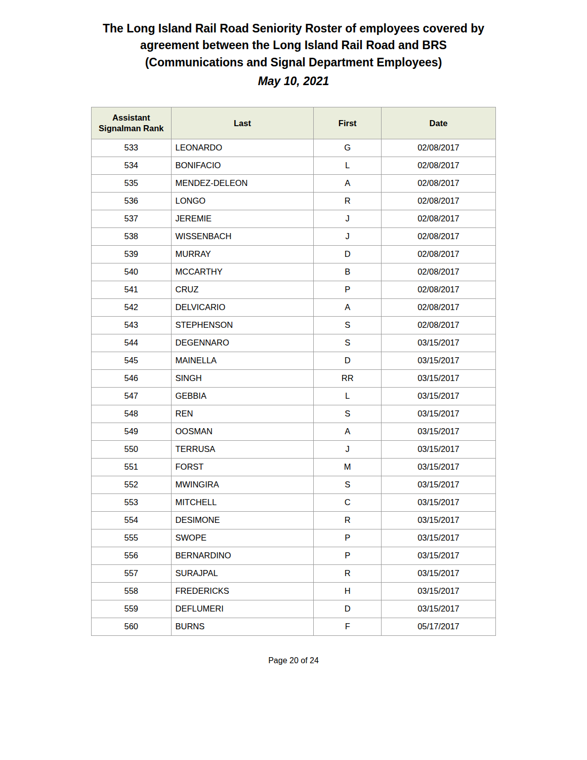The Long Island Rail Road Seniority Roster of employees covered by agreement between the Long Island Rail Road and BRS (Communications and Signal Department Employees) May 10, 2021
Assistant Signalman seniority ranks 533 through 560
| Assistant Signalman Rank | Last | First | Date |
| --- | --- | --- | --- |
| 533 | LEONARDO | G | 02/08/2017 |
| 534 | BONIFACIO | L | 02/08/2017 |
| 535 | MENDEZ-DELEON | A | 02/08/2017 |
| 536 | LONGO | R | 02/08/2017 |
| 537 | JEREMIE | J | 02/08/2017 |
| 538 | WISSENBACH | J | 02/08/2017 |
| 539 | MURRAY | D | 02/08/2017 |
| 540 | MCCARTHY | B | 02/08/2017 |
| 541 | CRUZ | P | 02/08/2017 |
| 542 | DELVICARIO | A | 02/08/2017 |
| 543 | STEPHENSON | S | 02/08/2017 |
| 544 | DEGENNARO | S | 03/15/2017 |
| 545 | MAINELLA | D | 03/15/2017 |
| 546 | SINGH | RR | 03/15/2017 |
| 547 | GEBBIA | L | 03/15/2017 |
| 548 | REN | S | 03/15/2017 |
| 549 | OOSMAN | A | 03/15/2017 |
| 550 | TERRUSA | J | 03/15/2017 |
| 551 | FORST | M | 03/15/2017 |
| 552 | MWINGIRA | S | 03/15/2017 |
| 553 | MITCHELL | C | 03/15/2017 |
| 554 | DESIMONE | R | 03/15/2017 |
| 555 | SWOPE | P | 03/15/2017 |
| 556 | BERNARDINO | P | 03/15/2017 |
| 557 | SURAJPAL | R | 03/15/2017 |
| 558 | FREDERICKS | H | 03/15/2017 |
| 559 | DEFLUMERI | D | 03/15/2017 |
| 560 | BURNS | F | 05/17/2017 |
Page 20 of 24